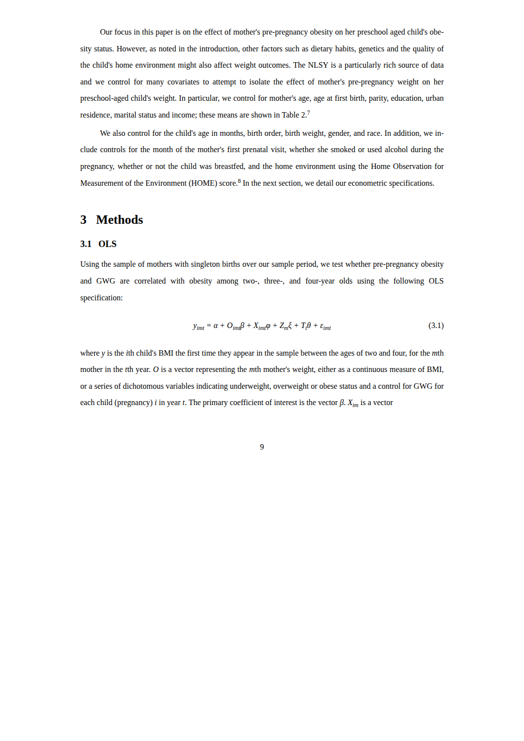Our focus in this paper is on the effect of mother's pre-pregnancy obesity on her preschool aged child's obesity status. However, as noted in the introduction, other factors such as dietary habits, genetics and the quality of the child's home environment might also affect weight outcomes. The NLSY is a particularly rich source of data and we control for many covariates to attempt to isolate the effect of mother's pre-pregnancy weight on her preschool-aged child's weight. In particular, we control for mother's age, age at first birth, parity, education, urban residence, marital status and income; these means are shown in Table 2.7
We also control for the child's age in months, birth order, birth weight, gender, and race. In addition, we include controls for the month of the mother's first prenatal visit, whether she smoked or used alcohol during the pregnancy, whether or not the child was breastfed, and the home environment using the Home Observation for Measurement of the Environment (HOME) score.8 In the next section, we detail our econometric specifications.
3 Methods
3.1 OLS
Using the sample of mothers with singleton births over our sample period, we test whether pre-pregnancy obesity and GWG are correlated with obesity among two-, three-, and four-year olds using the following OLS specification:
yimt = α + Oimtβ + Ximtφ + Zmξ + Ttθ + εimt (3.1)
where y is the ith child's BMI the first time they appear in the sample between the ages of two and four, for the mth mother in the tth year. O is a vector representing the mth mother's weight, either as a continuous measure of BMI, or a series of dichotomous variables indicating underweight, overweight or obese status and a control for GWG for each child (pregnancy) i in year t. The primary coefficient of interest is the vector β. Xim is a vector
9